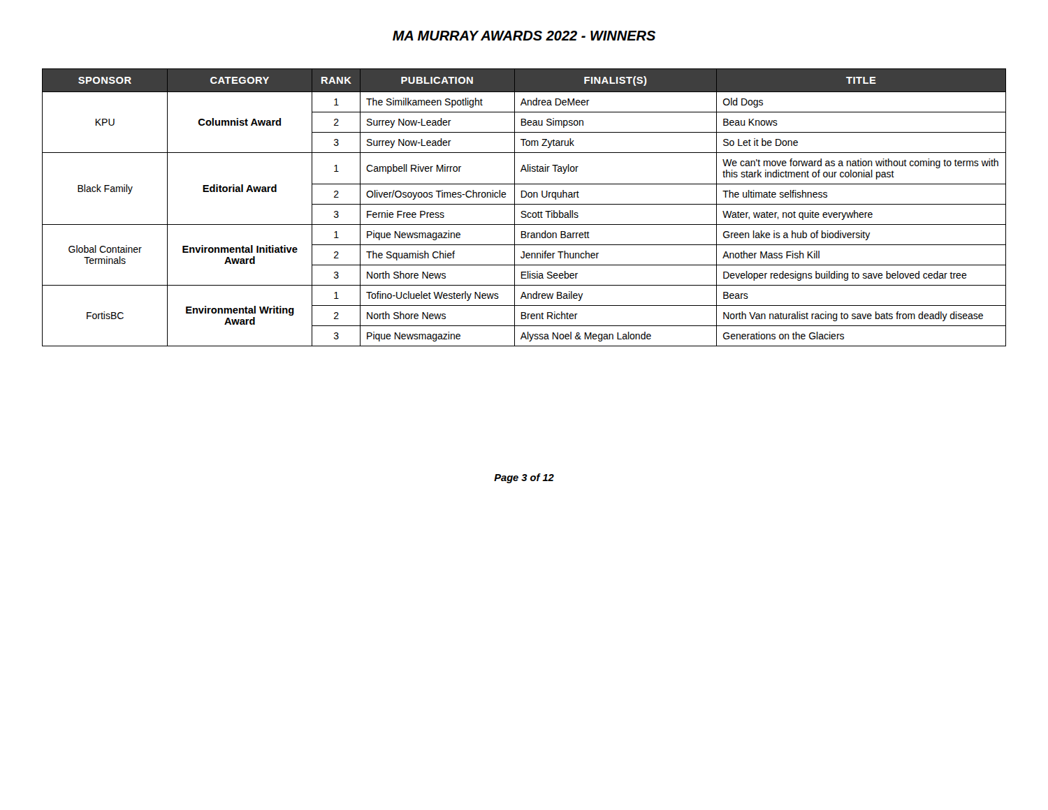MA MURRAY AWARDS 2022 - WINNERS
| SPONSOR | CATEGORY | RANK | PUBLICATION | FINALIST(S) | TITLE |
| --- | --- | --- | --- | --- | --- |
| KPU | Columnist Award | 1 | The Similkameen Spotlight | Andrea DeMeer | Old Dogs |
| 2 | Surrey Now-Leader | Beau Simpson | Beau Knows |
| 3 | Surrey Now-Leader | Tom Zytaruk | So Let it be Done |
| Black Family | Editorial Award | 1 | Campbell River Mirror | Alistair Taylor | We can't move forward as a nation without coming to terms with this stark indictment of our colonial past |
| 2 | Oliver/Osoyoos Times-Chronicle | Don Urquhart | The ultimate selfishness |
| 3 | Fernie Free Press | Scott Tibballs | Water, water, not quite everywhere |
| Global Container Terminals | Environmental Initiative Award | 1 | Pique Newsmagazine | Brandon Barrett | Green lake is a hub of biodiversity |
| 2 | The Squamish Chief | Jennifer Thuncher | Another Mass Fish Kill |
| 3 | North Shore News | Elisia Seeber | Developer redesigns building to save beloved cedar tree |
| FortisBC | Environmental Writing Award | 1 | Tofino-Ucluelet Westerly News | Andrew Bailey | Bears |
| 2 | North Shore News | Brent Richter | North Van naturalist racing to save bats from deadly disease |
| 3 | Pique Newsmagazine | Alyssa Noel & Megan Lalonde | Generations on the Glaciers |
Page 3 of 12